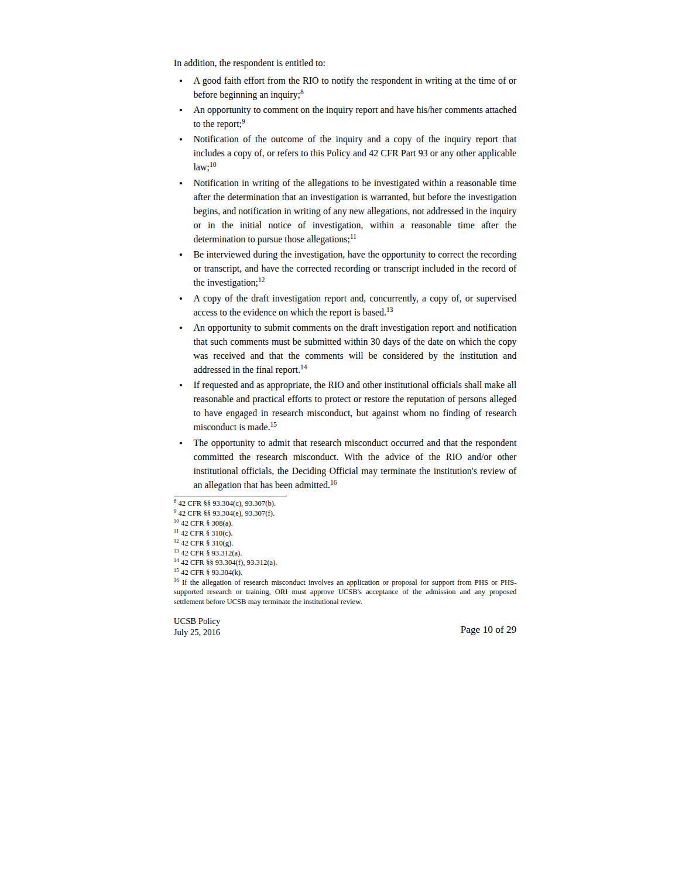In addition, the respondent is entitled to:
A good faith effort from the RIO to notify the respondent in writing at the time of or before beginning an inquiry;8
An opportunity to comment on the inquiry report and have his/her comments attached to the report;9
Notification of the outcome of the inquiry and a copy of the inquiry report that includes a copy of, or refers to this Policy and 42 CFR Part 93 or any other applicable law;10
Notification in writing of the allegations to be investigated within a reasonable time after the determination that an investigation is warranted, but before the investigation begins, and notification in writing of any new allegations, not addressed in the inquiry or in the initial notice of investigation, within a reasonable time after the determination to pursue those allegations;11
Be interviewed during the investigation, have the opportunity to correct the recording or transcript, and have the corrected recording or transcript included in the record of the investigation;12
A copy of the draft investigation report and, concurrently, a copy of, or supervised access to the evidence on which the report is based.13
An opportunity to submit comments on the draft investigation report and notification that such comments must be submitted within 30 days of the date on which the copy was received and that the comments will be considered by the institution and addressed in the final report.14
If requested and as appropriate, the RIO and other institutional officials shall make all reasonable and practical efforts to protect or restore the reputation of persons alleged to have engaged in research misconduct, but against whom no finding of research misconduct is made.15
The opportunity to admit that research misconduct occurred and that the respondent committed the research misconduct. With the advice of the RIO and/or other institutional officials, the Deciding Official may terminate the institution's review of an allegation that has been admitted.16
8 42 CFR §§ 93.304(c), 93.307(b).
9 42 CFR §§ 93.304(e), 93.307(f).
10 42 CFR § 308(a).
11 42 CFR § 310(c).
12 42 CFR § 310(g).
13 42 CFR § 93.312(a).
14 42 CFR §§ 93.304(f), 93.312(a).
15 42 CFR § 93.304(k).
16 If the allegation of research misconduct involves an application or proposal for support from PHS or PHS-supported research or training, ORI must approve UCSB's acceptance of the admission and any proposed settlement before UCSB may terminate the institutional review.
UCSB Policy
July 25, 2016
Page 10 of 29